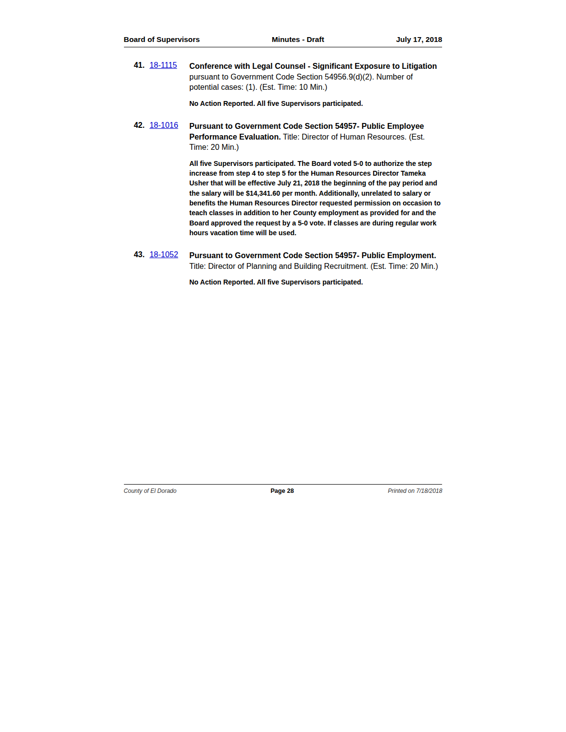Board of Supervisors
Minutes - Draft
July 17, 2018
41.
18-1115
Conference with Legal Counsel - Significant Exposure to Litigation pursuant to Government Code Section 54956.9(d)(2). Number of potential cases: (1). (Est. Time: 10 Min.)
No Action Reported. All five Supervisors participated.
42.
18-1016
Pursuant to Government Code Section 54957- Public Employee Performance Evaluation. Title: Director of Human Resources. (Est. Time: 20 Min.)
All five Supervisors participated. The Board voted 5-0 to authorize the step increase from step 4 to step 5 for the Human Resources Director Tameka Usher that will be effective July 21, 2018 the beginning of the pay period and the salary will be $14,341.60 per month. Additionally, unrelated to salary or benefits the Human Resources Director requested permission on occasion to teach classes in addition to her County employment as provided for and the Board approved the request by a 5-0 vote. If classes are during regular work hours vacation time will be used.
43.
18-1052
Pursuant to Government Code Section 54957- Public Employment. Title: Director of Planning and Building Recruitment. (Est. Time: 20 Min.)
No Action Reported. All five Supervisors participated.
County of El Dorado
Page 28
Printed on 7/18/2018